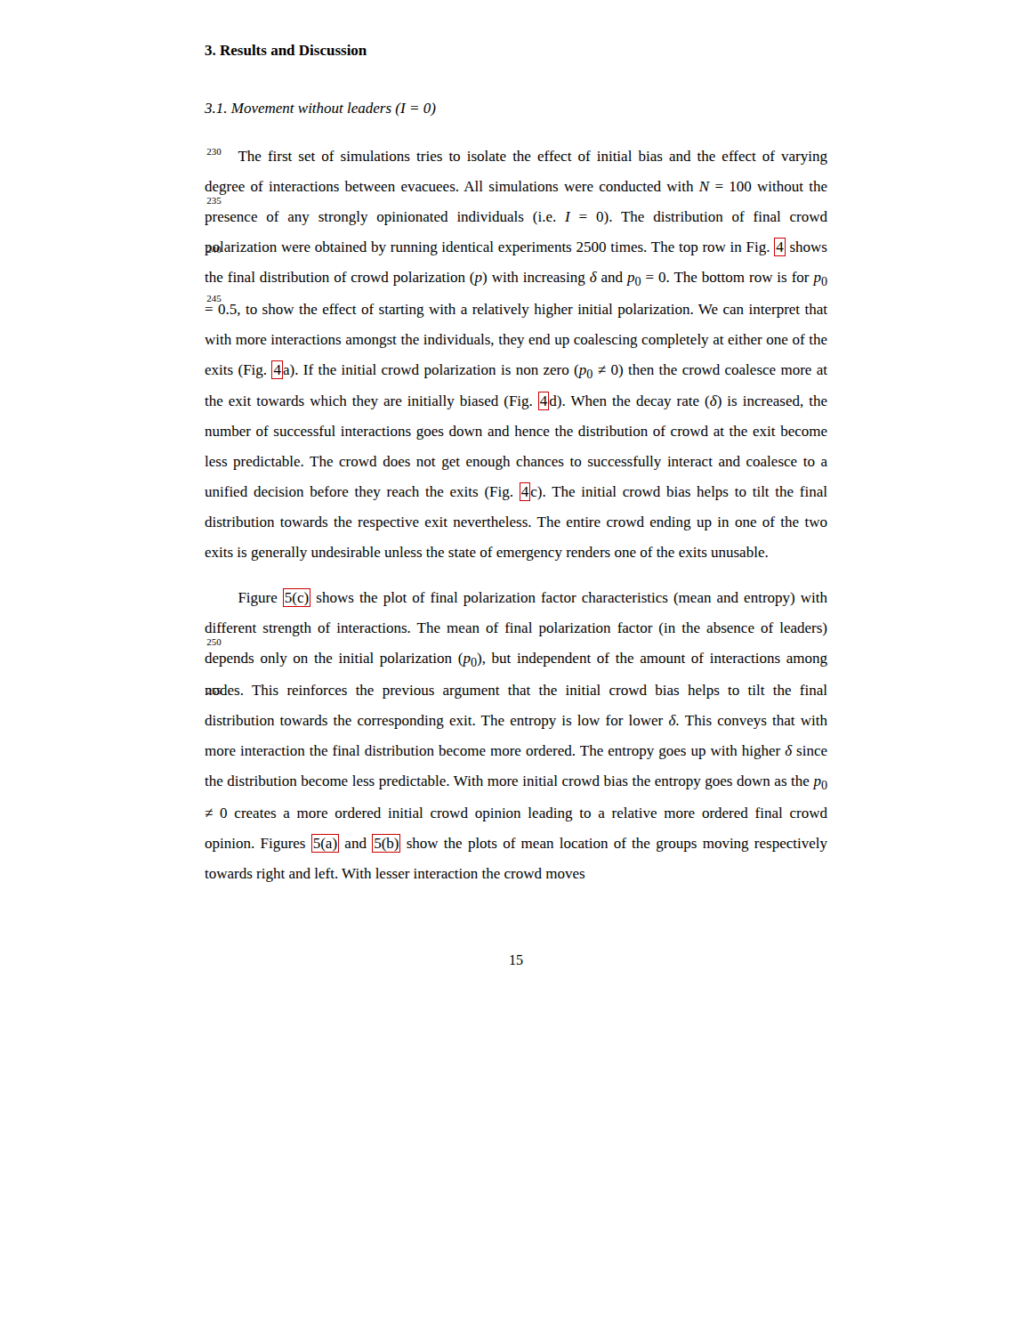3. Results and Discussion
3.1. Movement without leaders (I = 0)
230 The first set of simulations tries to isolate the effect of initial bias and the effect of varying degree of interactions between evacuees. All simulations were conducted with N = 100 without the presence of any strongly opinionated individuals (i.e. I = 0). The distribution of final crowd polarization were obtained by running identical experiments 2500 times. The top row in Fig. 4 shows the final distribution of crowd 235polarization (p) with increasing δ and p0 = 0. The bottom row is for p0 = 0.5, to show the effect of starting with a relatively higher initial polarization. We can interpret that with more interactions amongst the individuals, they end up coalescing completely at either one of the exits (Fig. 4a). If the initial crowd polarization is non zero (p0 ≠ 0) then the crowd coalesce more at the exit towards which they are initially biased (Fig. 2404d). When the decay rate (δ) is increased, the number of successful interactions goes down and hence the distribution of crowd at the exit become less predictable. The crowd does not get enough chances to successfully interact and coalesce to a unified decision before they reach the exits (Fig. 4c). The initial crowd bias helps to tilt the final distribution towards the respective exit nevertheless. The entire crowd ending up 245in one of the two exits is generally undesirable unless the state of emergency renders one of the exits unusable.
Figure 5(c) shows the plot of final polarization factor characteristics (mean and entropy) with different strength of interactions. The mean of final polarization factor (in the absence of leaders) depends only on the initial polarization (p0), but independent of 250the amount of interactions among nodes. This reinforces the previous argument that the initial crowd bias helps to tilt the final distribution towards the corresponding exit. The entropy is low for lower δ. This conveys that with more interaction the final distribution become more ordered. The entropy goes up with higher δ since the distribution become less predictable. With more initial crowd bias the entropy goes down as the p0 ≠ 0 255creates a more ordered initial crowd opinion leading to a relative more ordered final crowd opinion. Figures 5(a) and 5(b) show the plots of mean location of the groups moving respectively towards right and left. With lesser interaction the crowd moves
15